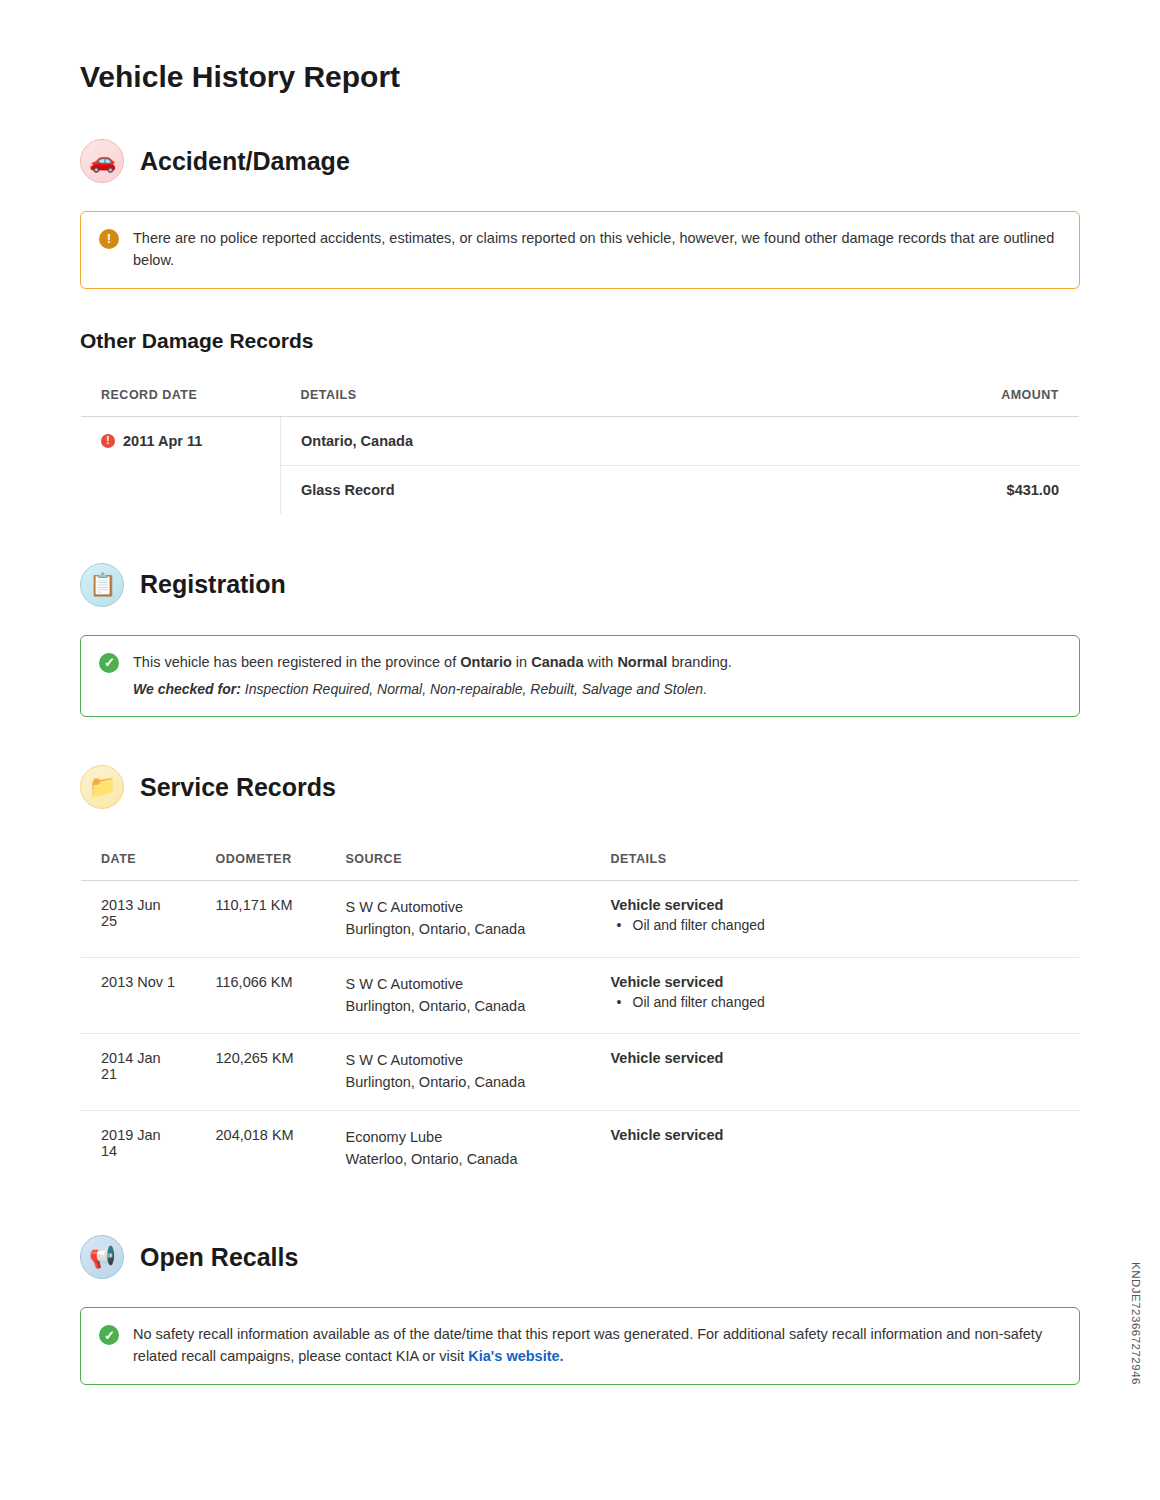Vehicle History Report
🚗
Accident/Damage
!
There are no police reported accidents, estimates, or claims reported on this vehicle, however, we found other damage records that are outlined below.
Other Damage Records
| RECORD DATE | DETAILS | AMOUNT |
| --- | --- | --- |
| ! 2011 Apr 11 | Ontario, Canada |
| Glass Record | $431.00 |
📋
Registration
✓
This vehicle has been registered in the province of Ontario in Canada with Normal branding.
We checked for: Inspection Required, Normal, Non-repairable, Rebuilt, Salvage and Stolen.
📁
Service Records
| DATE | ODOMETER | SOURCE | DETAILS |
| --- | --- | --- | --- |
| 2013 Jun 25 | 110,171 KM | S W C Automotive Burlington, Ontario, Canada | Vehicle serviced Oil and filter changed |
| 2013 Nov 1 | 116,066 KM | S W C Automotive Burlington, Ontario, Canada | Vehicle serviced Oil and filter changed |
| 2014 Jan 21 | 120,265 KM | S W C Automotive Burlington, Ontario, Canada | Vehicle serviced |
| 2019 Jan 14 | 204,018 KM | Economy Lube Waterloo, Ontario, Canada | Vehicle serviced |
📢
Open Recalls
✓
No safety recall information available as of the date/time that this report was generated. For additional safety recall information and non-safety related recall campaigns, please contact KIA or visit Kia's website.
KNDJE723667272946